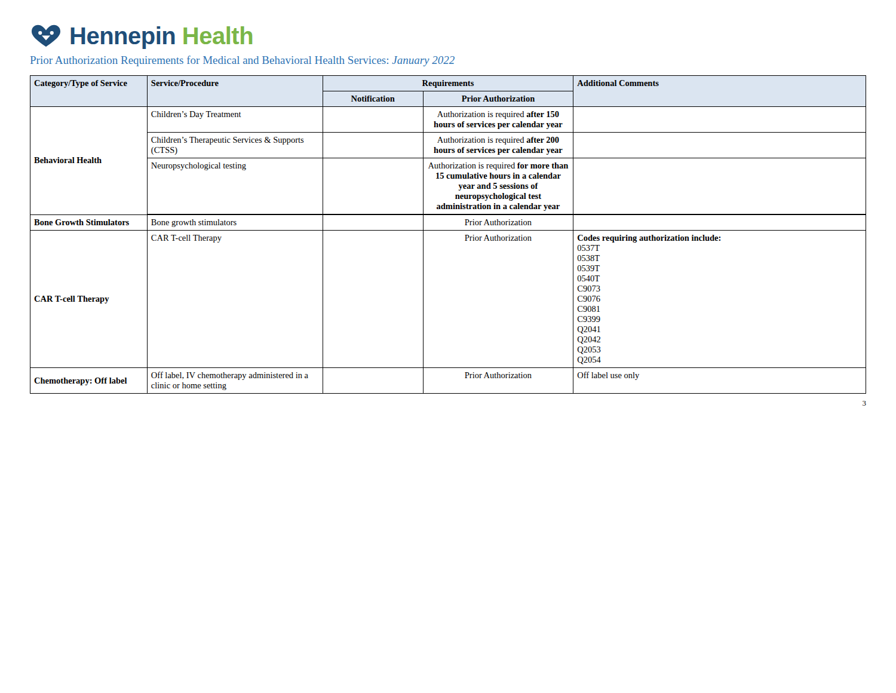Hennepin Health
Prior Authorization Requirements for Medical and Behavioral Health Services: January 2022
| Category/Type of Service | Service/Procedure | Requirements | Additional Comments |
| --- | --- | --- | --- |
| Notification | Prior Authorization |
| Behavioral Health | Children’s Day Treatment | | Authorization is required after 150 hours of services per calendar year | |
| Children’s Therapeutic Services & Supports (CTSS) | | Authorization is required after 200 hours of services per calendar year | |
| Neuropsychological testing | | Authorization is required for more than 15 cumulative hours in a calendar year and 5 sessions of neuropsychological test administration in a calendar year | |
| Bone Growth Stimulators | Bone growth stimulators | | Prior Authorization | |
| CAR T-cell Therapy | CAR T-cell Therapy | | Prior Authorization | Codes requiring authorization include: 0537T 0538T 0539T 0540T C9073 C9076 C9081 C9399 Q2041 Q2042 Q2053 Q2054 |
| Chemotherapy: Off label | Off label, IV chemotherapy administered in a clinic or home setting | | Prior Authorization | Off label use only |
3